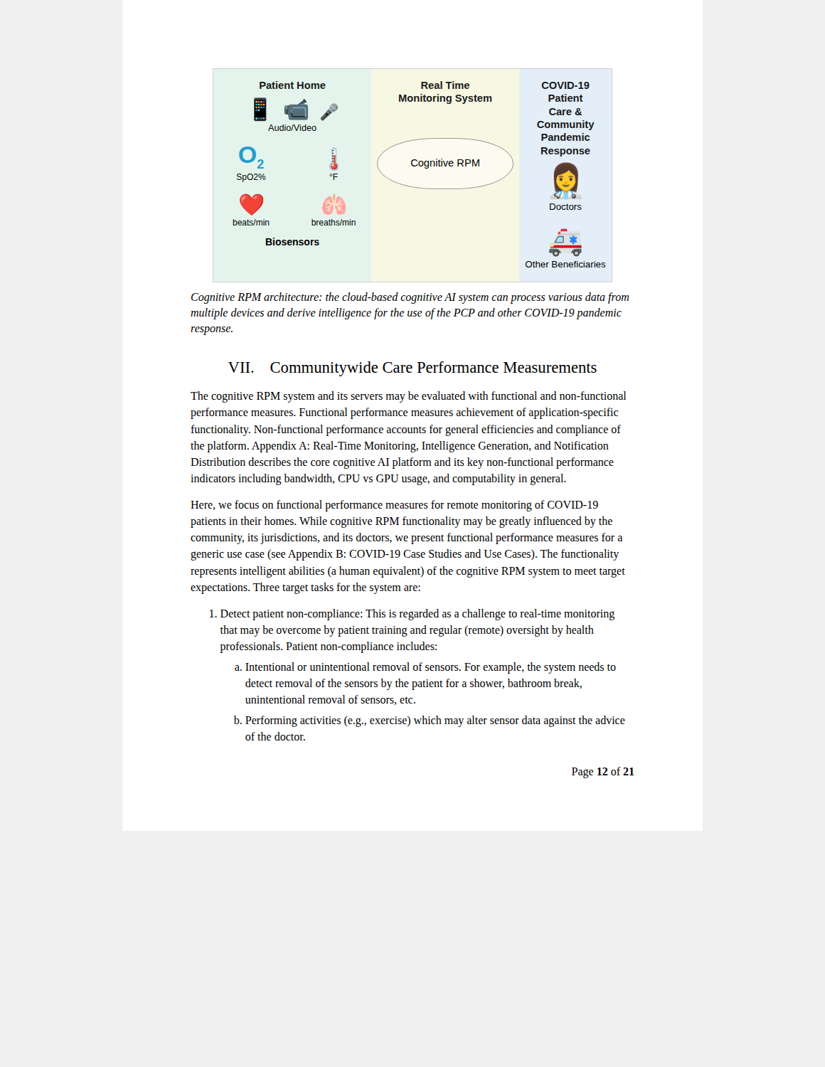Patient Home
📱 📹 🎤
Audio/Video
O2
SpO2%
🌡️
°F
❤️
beats/min
🫁
breaths/min
Biosensors
Real Time
Monitoring System
Cognitive RPM
COVID-19 Patient
Care & Community
Pandemic Response
👩‍⚕️
Doctors
🚑
Other Beneficiaries
Cognitive RPM architecture: the cloud-based cognitive AI system can process various data from multiple devices and derive intelligence for the use of the PCP and other COVID-19 pandemic response.
VII. Communitywide Care Performance Measurements
The cognitive RPM system and its servers may be evaluated with functional and non-functional performance measures. Functional performance measures achievement of application-specific functionality. Non-functional performance accounts for general efficiencies and compliance of the platform. Appendix A: Real-Time Monitoring, Intelligence Generation, and Notification Distribution describes the core cognitive AI platform and its key non-functional performance indicators including bandwidth, CPU vs GPU usage, and computability in general.
Here, we focus on functional performance measures for remote monitoring of COVID-19 patients in their homes. While cognitive RPM functionality may be greatly influenced by the community, its jurisdictions, and its doctors, we present functional performance measures for a generic use case (see Appendix B: COVID-19 Case Studies and Use Cases). The functionality represents intelligent abilities (a human equivalent) of the cognitive RPM system to meet target expectations. Three target tasks for the system are:
Detect patient non-compliance: This is regarded as a challenge to real-time monitoring that may be overcome by patient training and regular (remote) oversight by health professionals. Patient non-compliance includes:
Intentional or unintentional removal of sensors. For example, the system needs to detect removal of the sensors by the patient for a shower, bathroom break, unintentional removal of sensors, etc.
Performing activities (e.g., exercise) which may alter sensor data against the advice of the doctor.
Page 12 of 21